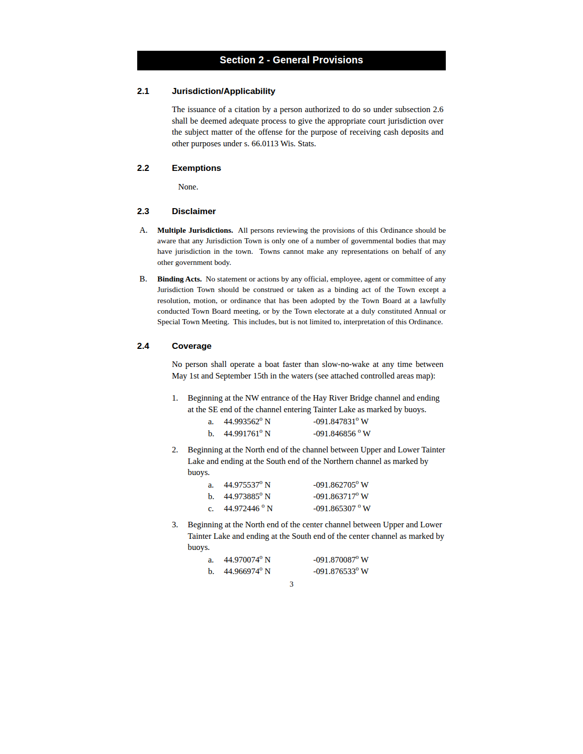Section 2 - General Provisions
2.1 Jurisdiction/Applicability
The issuance of a citation by a person authorized to do so under subsection 2.6 shall be deemed adequate process to give the appropriate court jurisdiction over the subject matter of the offense for the purpose of receiving cash deposits and other purposes under s. 66.0113 Wis. Stats.
2.2 Exemptions
None.
2.3 Disclaimer
A. Multiple Jurisdictions. All persons reviewing the provisions of this Ordinance should be aware that any Jurisdiction Town is only one of a number of governmental bodies that may have jurisdiction in the town. Towns cannot make any representations on behalf of any other government body.
B. Binding Acts. No statement or actions by any official, employee, agent or committee of any Jurisdiction Town should be construed or taken as a binding act of the Town except a resolution, motion, or ordinance that has been adopted by the Town Board at a lawfully conducted Town Board meeting, or by the Town electorate at a duly constituted Annual or Special Town Meeting. This includes, but is not limited to, interpretation of this Ordinance.
2.4 Coverage
No person shall operate a boat faster than slow-no-wake at any time between May 1st and September 15th in the waters (see attached controlled areas map):
1. Beginning at the NW entrance of the Hay River Bridge channel and ending at the SE end of the channel entering Tainter Lake as marked by buoys.
a. 44.993562o N-091.847831o W
b. 44.991761o N-091.846856 o W
2. Beginning at the North end of the channel between Upper and Lower Tainter Lake and ending at the South end of the Northern channel as marked by buoys.
a. 44.975537o N-091.862705o W
b. 44.973885o N-091.863717o W
c. 44.972446 o N-091.865307 o W
3. Beginning at the North end of the center channel between Upper and Lower Tainter Lake and ending at the South end of the center channel as marked by buoys.
a. 44.970074o N-091.870087o W
b. 44.966974o N-091.876533o W
3